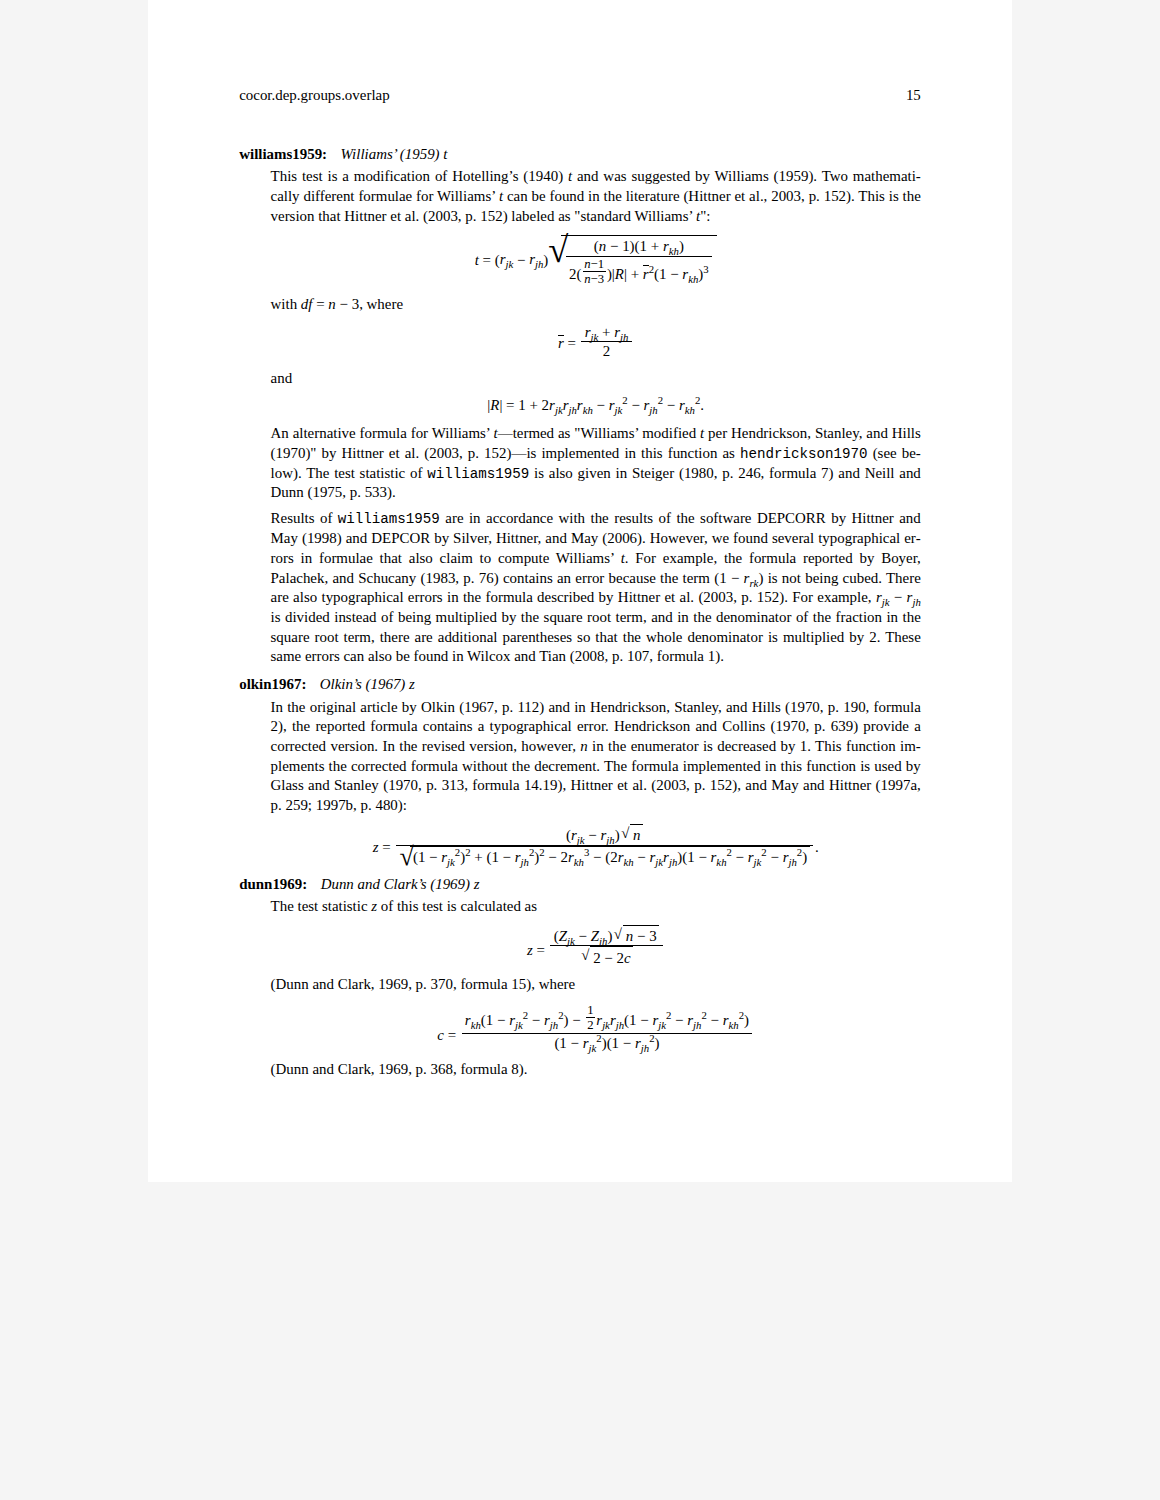cocor.dep.groups.overlap 15
williams1959:Williams’ (1959) t
This test is a modification of Hotelling’s (1940) t and was suggested by Williams (1959). Two mathematically different formulae for Williams’ t can be found in the literature (Hittner et al., 2003, p. 152). This is the version that Hittner et al. (2003, p. 152) labeled as "standard Williams’ t":
t = (rjk − rjh)(n − 1)(1 + rkh) 2(n−1 n−3)|R| + r2(1 − rkh)3
with df = n − 3, where
r = rjk + rjh 2
and
|R| = 1 + 2rjkrjhrkh − rjk2 − rjh2 − rkh2.
An alternative formula for Williams’ t—termed as "Williams’ modified t per Hendrickson, Stanley, and Hills (1970)" by Hittner et al. (2003, p. 152)—is implemented in this function as hendrickson1970 (see below). The test statistic of williams1959 is also given in Steiger (1980, p. 246, formula 7) and Neill and Dunn (1975, p. 533).
Results of williams1959 are in accordance with the results of the software DEPCORR by Hittner and May (1998) and DEPCOR by Silver, Hittner, and May (2006). However, we found several typographical errors in formulae that also claim to compute Williams’ t. For example, the formula reported by Boyer, Palachek, and Schucany (1983, p. 76) contains an error because the term (1 − rrk) is not being cubed. There are also typographical errors in the formula described by Hittner et al. (2003, p. 152). For example, rjk − rjh is divided instead of being multiplied by the square root term, and in the denominator of the fraction in the square root term, there are additional parentheses so that the whole denominator is multiplied by 2. These same errors can also be found in Wilcox and Tian (2008, p. 107, formula 1).
olkin1967:Olkin’s (1967) z
In the original article by Olkin (1967, p. 112) and in Hendrickson, Stanley, and Hills (1970, p. 190, formula 2), the reported formula contains a typographical error. Hendrickson and Collins (1970, p. 639) provide a corrected version. In the revised version, however, n in the enumerator is decreased by 1. This function implements the corrected formula without the decrement. The formula implemented in this function is used by Glass and Stanley (1970, p. 313, formula 14.19), Hittner et al. (2003, p. 152), and May and Hittner (1997a, p. 259; 1997b, p. 480):
z = (rjk − rjh)n(1 − rjk2)2 + (1 − rjh2)2 − 2rkh3 − (2rkh − rjkrjh)(1 − rkh2 − rjk2 − rjh2).
dunn1969:Dunn and Clark’s (1969) z
The test statistic z of this test is calculated as
z = (Zjk − Zjh)n − 32 − 2c
(Dunn and Clark, 1969, p. 370, formula 15), where
c = rkh(1 − rjk2 − rjh2) − 12 rjkrjh(1 − rjk2 − rjh2 − rkh2)(1 − rjk2)(1 − rjh2)
(Dunn and Clark, 1969, p. 368, formula 8).